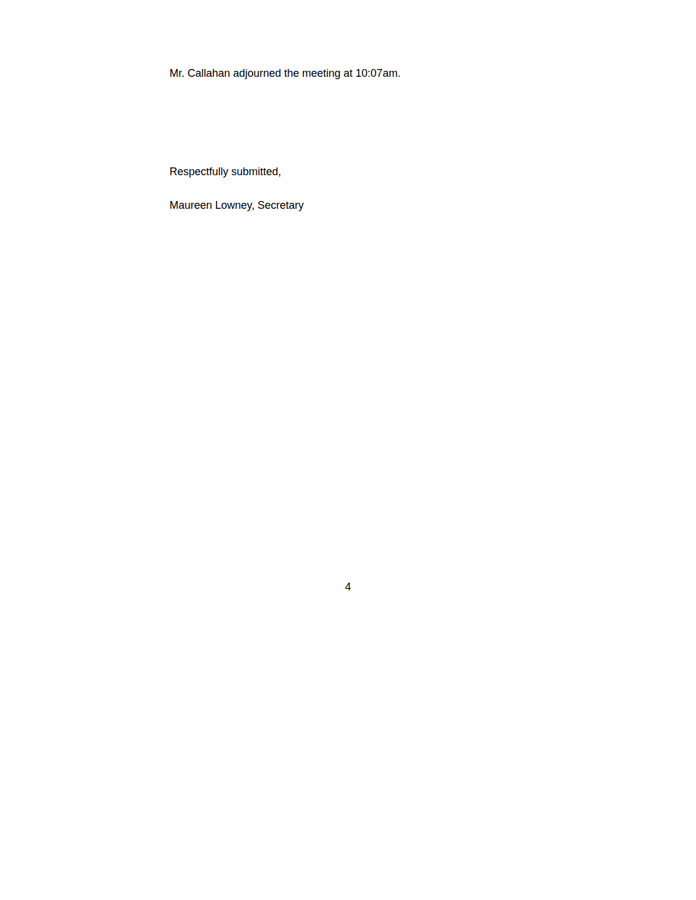Mr. Callahan adjourned the meeting at 10:07am.
Respectfully submitted,
Maureen Lowney, Secretary
4